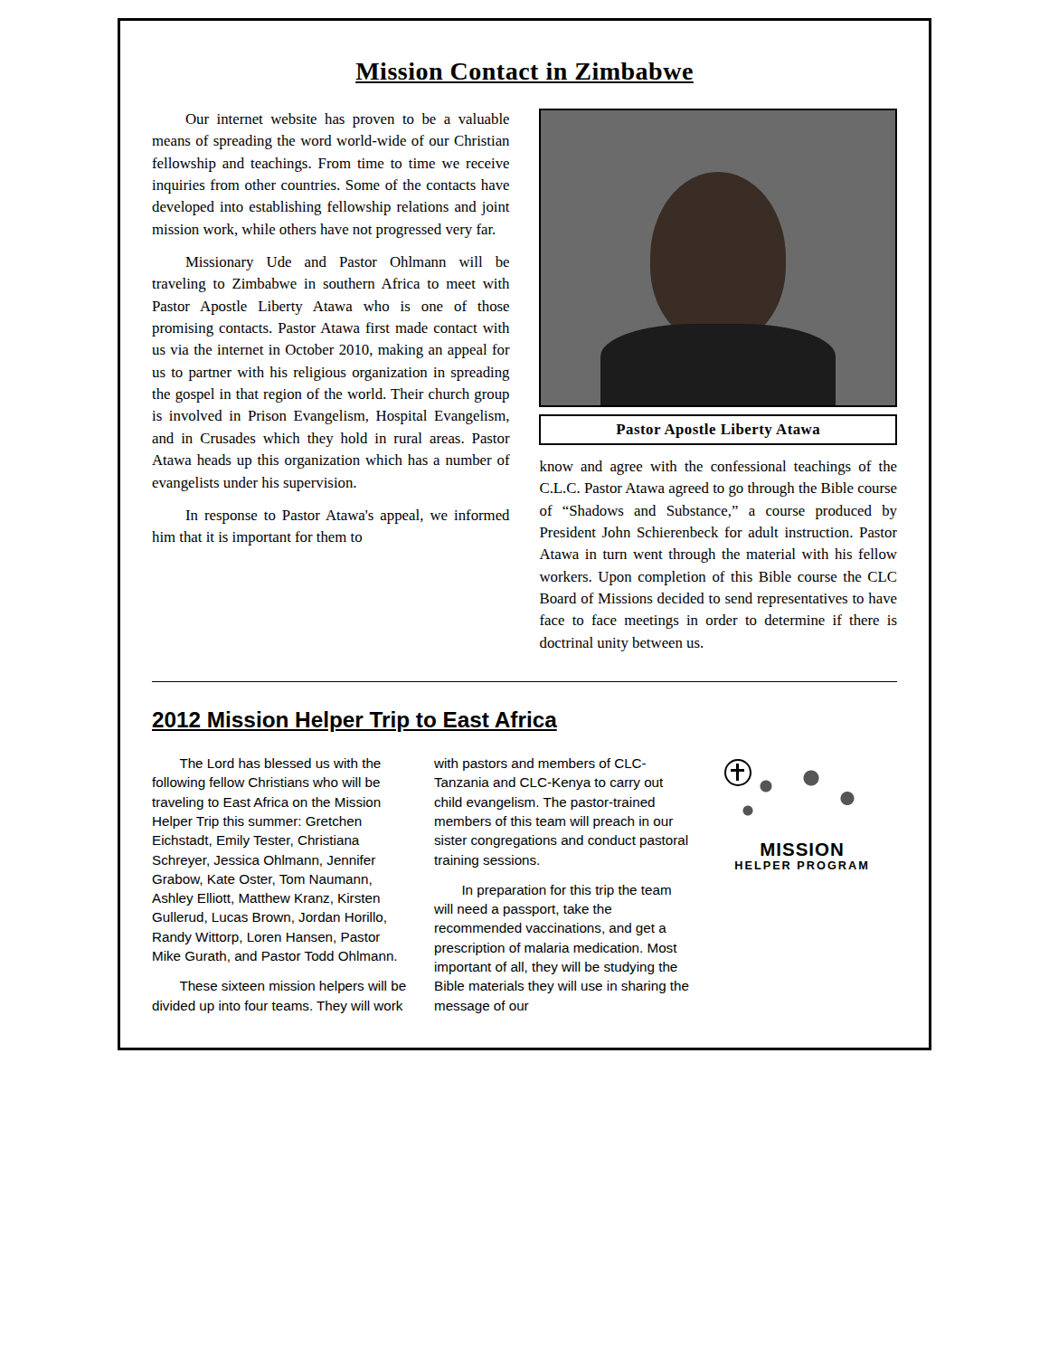Mission Contact in Zimbabwe
Our internet website has proven to be a valuable means of spreading the word world-wide of our Christian fellowship and teachings. From time to time we receive inquiries from other countries. Some of the contacts have developed into establishing fellowship relations and joint mission work, while others have not progressed very far.
Missionary Ude and Pastor Ohlmann will be traveling to Zimbabwe in southern Africa to meet with Pastor Apostle Liberty Atawa who is one of those promising contacts. Pastor Atawa first made contact with us via the internet in October 2010, making an appeal for us to partner with his religious organization in spreading the gospel in that region of the world. Their church group is involved in Prison Evangelism, Hospital Evangelism, and in Crusades which they hold in rural areas. Pastor Atawa heads up this organization which has a number of evangelists under his supervision.
In response to Pastor Atawa's appeal, we informed him that it is important for them to
Pastor Apostle Liberty Atawa
know and agree with the confessional teachings of the C.L.C. Pastor Atawa agreed to go through the Bible course of “Shadows and Substance,” a course produced by President John Schierenbeck for adult instruction. Pastor Atawa in turn went through the material with his fellow workers. Upon completion of this Bible course the CLC Board of Missions decided to send representatives to have face to face meetings in order to determine if there is doctrinal unity between us.
2012 Mission Helper Trip to East Africa
MISSIONHELPER PROGRAM
The Lord has blessed us with the following fellow Christians who will be traveling to East Africa on the Mission Helper Trip this summer: Gretchen Eichstadt, Emily Tester, Christiana Schreyer, Jessica Ohlmann, Jennifer Grabow, Kate Oster, Tom Naumann, Ashley Elliott, Matthew Kranz, Kirsten Gullerud, Lucas Brown, Jordan Horillo, Randy Wittorp, Loren Hansen, Pastor Mike Gurath, and Pastor Todd Ohlmann.
These sixteen mission helpers will be divided up into four teams. They will work with pastors and members of CLC-Tanzania and CLC-Kenya to carry out child evangelism. The pastor-trained members of this team will preach in our sister congregations and conduct pastoral training sessions.
In preparation for this trip the team will need a passport, take the recommended vaccinations, and get a prescription of malaria medication. Most important of all, they will be studying the Bible materials they will use in sharing the message of our